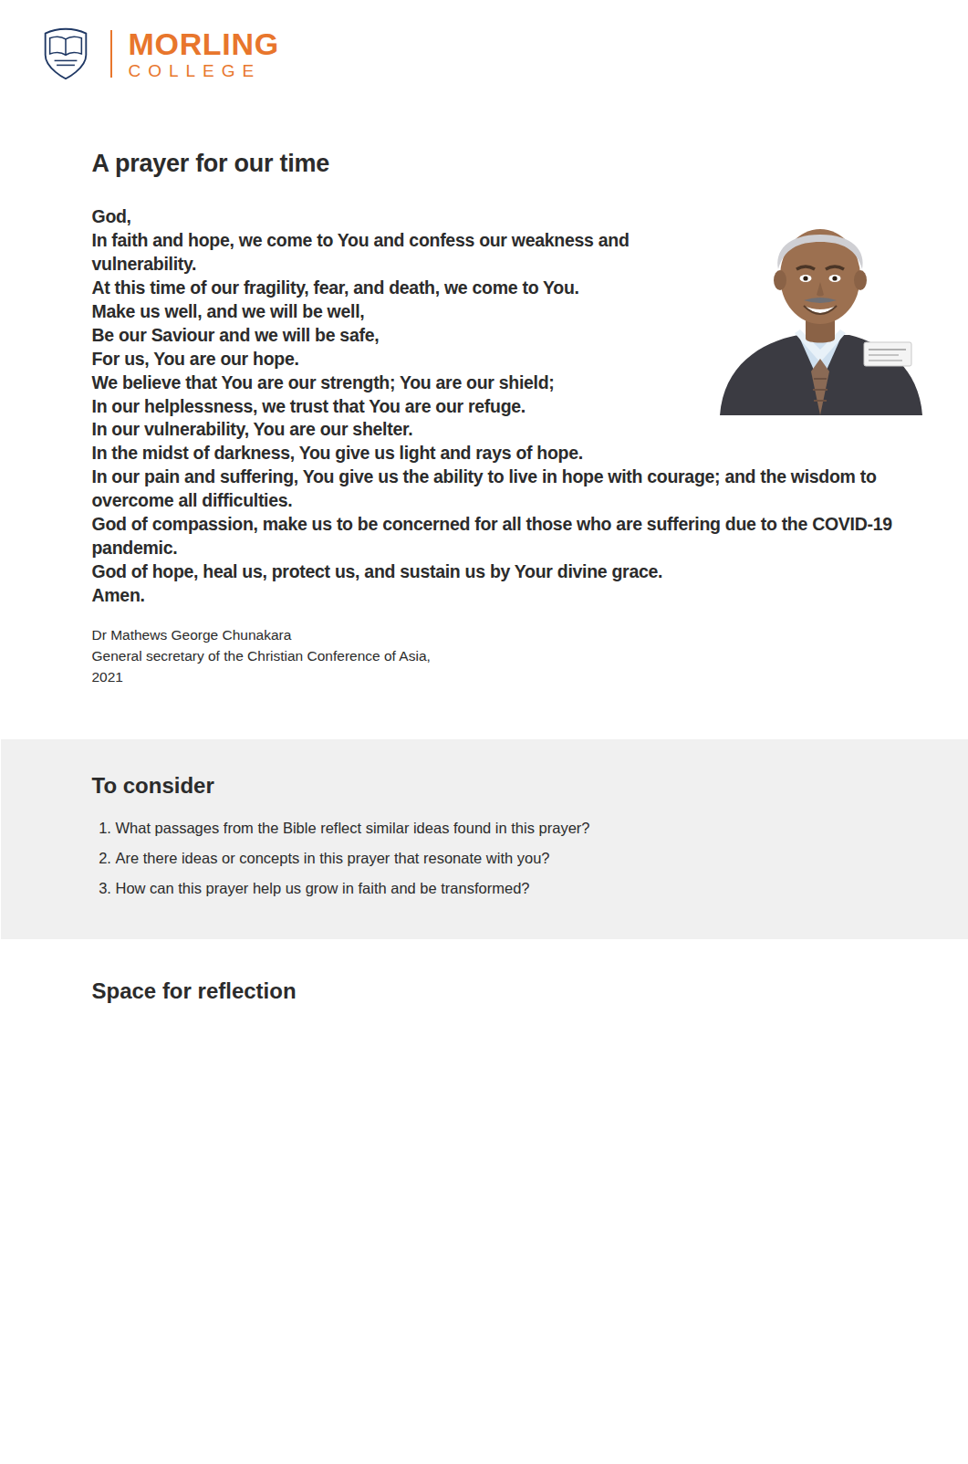MORLING COLLEGE
A prayer for our time
God,
In faith and hope, we come to You and confess our weakness and vulnerability.
At this time of our fragility, fear, and death, we come to You.
Make us well, and we will be well,
Be our Saviour and we will be safe,
For us, You are our hope.
We believe that You are our strength; You are our shield;
In our helplessness, we trust that You are our refuge.
In our vulnerability, You are our shelter.
In the midst of darkness, You give us light and rays of hope.
In our pain and suffering, You give us the ability to live in hope with courage; and the wisdom to overcome all difficulties.
God of compassion, make us to be concerned for all those who are suffering due to the COVID-19 pandemic.
God of hope, heal us, protect us, and sustain us by Your divine grace.
Amen.
Dr Mathews George Chunakara
General secretary of the Christian Conference of Asia,
2021
To consider
What passages from the Bible reflect similar ideas found in this prayer?
Are there ideas or concepts in this prayer that resonate with you?
How can this prayer help us grow in faith and be transformed?
Space for reflection